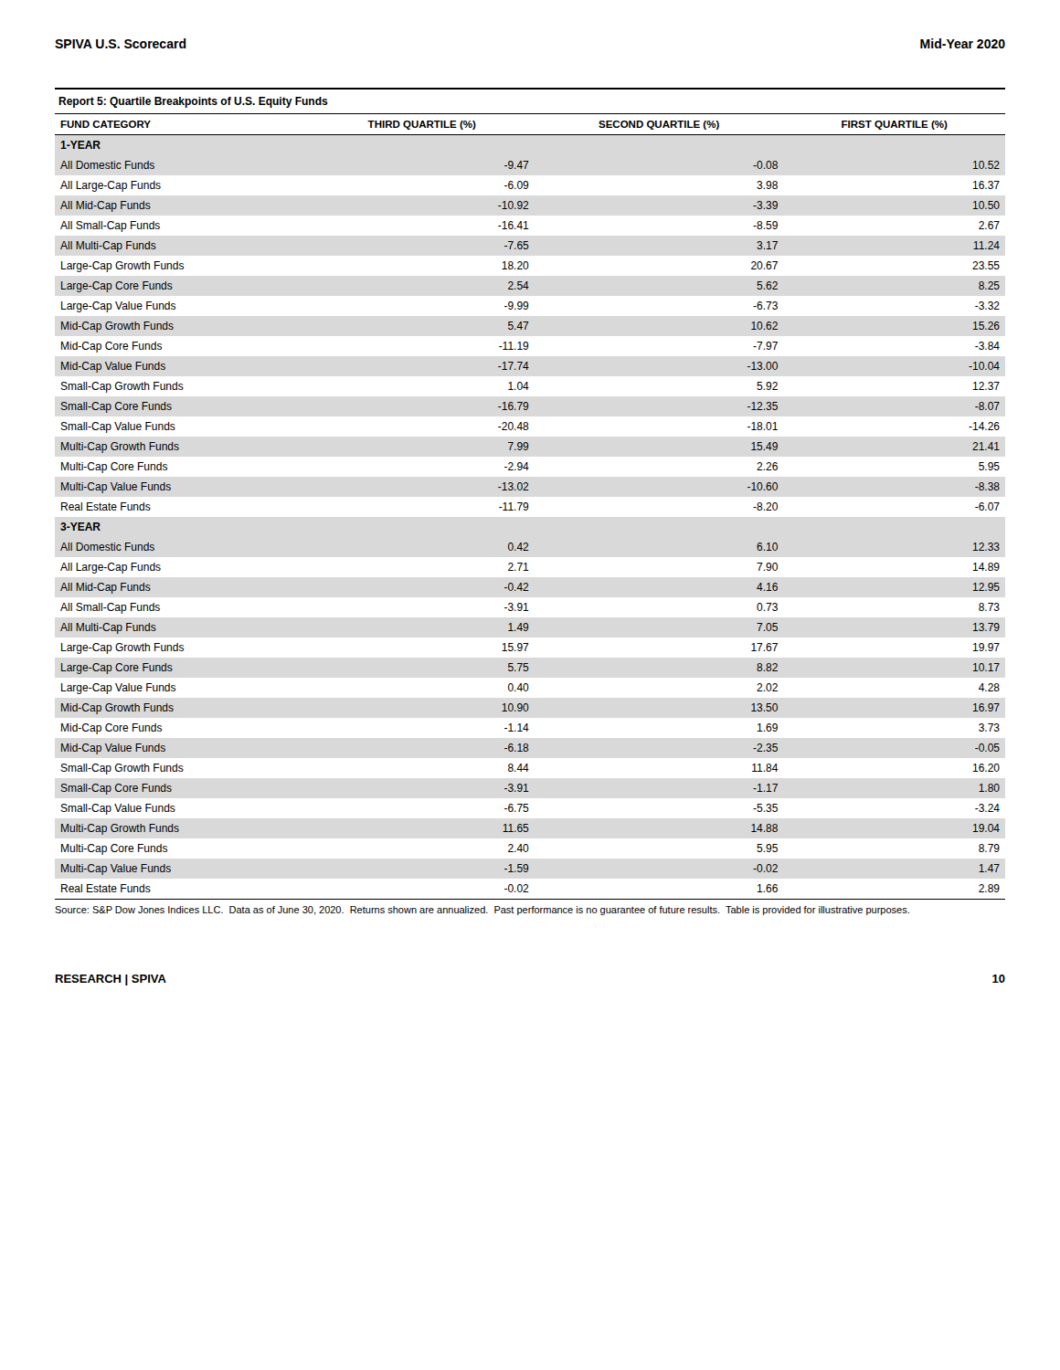SPIVA U.S. Scorecard Mid-Year 2020
Report 5: Quartile Breakpoints of U.S. Equity Funds
| FUND CATEGORY | THIRD QUARTILE (%) | SECOND QUARTILE (%) | FIRST QUARTILE (%) |
| --- | --- | --- | --- |
| 1-YEAR |
| All Domestic Funds | -9.47 | -0.08 | 10.52 |
| All Large-Cap Funds | -6.09 | 3.98 | 16.37 |
| All Mid-Cap Funds | -10.92 | -3.39 | 10.50 |
| All Small-Cap Funds | -16.41 | -8.59 | 2.67 |
| All Multi-Cap Funds | -7.65 | 3.17 | 11.24 |
| Large-Cap Growth Funds | 18.20 | 20.67 | 23.55 |
| Large-Cap Core Funds | 2.54 | 5.62 | 8.25 |
| Large-Cap Value Funds | -9.99 | -6.73 | -3.32 |
| Mid-Cap Growth Funds | 5.47 | 10.62 | 15.26 |
| Mid-Cap Core Funds | -11.19 | -7.97 | -3.84 |
| Mid-Cap Value Funds | -17.74 | -13.00 | -10.04 |
| Small-Cap Growth Funds | 1.04 | 5.92 | 12.37 |
| Small-Cap Core Funds | -16.79 | -12.35 | -8.07 |
| Small-Cap Value Funds | -20.48 | -18.01 | -14.26 |
| Multi-Cap Growth Funds | 7.99 | 15.49 | 21.41 |
| Multi-Cap Core Funds | -2.94 | 2.26 | 5.95 |
| Multi-Cap Value Funds | -13.02 | -10.60 | -8.38 |
| Real Estate Funds | -11.79 | -8.20 | -6.07 |
| 3-YEAR |
| All Domestic Funds | 0.42 | 6.10 | 12.33 |
| All Large-Cap Funds | 2.71 | 7.90 | 14.89 |
| All Mid-Cap Funds | -0.42 | 4.16 | 12.95 |
| All Small-Cap Funds | -3.91 | 0.73 | 8.73 |
| All Multi-Cap Funds | 1.49 | 7.05 | 13.79 |
| Large-Cap Growth Funds | 15.97 | 17.67 | 19.97 |
| Large-Cap Core Funds | 5.75 | 8.82 | 10.17 |
| Large-Cap Value Funds | 0.40 | 2.02 | 4.28 |
| Mid-Cap Growth Funds | 10.90 | 13.50 | 16.97 |
| Mid-Cap Core Funds | -1.14 | 1.69 | 3.73 |
| Mid-Cap Value Funds | -6.18 | -2.35 | -0.05 |
| Small-Cap Growth Funds | 8.44 | 11.84 | 16.20 |
| Small-Cap Core Funds | -3.91 | -1.17 | 1.80 |
| Small-Cap Value Funds | -6.75 | -5.35 | -3.24 |
| Multi-Cap Growth Funds | 11.65 | 14.88 | 19.04 |
| Multi-Cap Core Funds | 2.40 | 5.95 | 8.79 |
| Multi-Cap Value Funds | -1.59 | -0.02 | 1.47 |
| Real Estate Funds | -0.02 | 1.66 | 2.89 |
Source: S&P Dow Jones Indices LLC. Data as of June 30, 2020. Returns shown are annualized. Past performance is no guarantee of future results. Table is provided for illustrative purposes.
RESEARCH | SPIVA 10